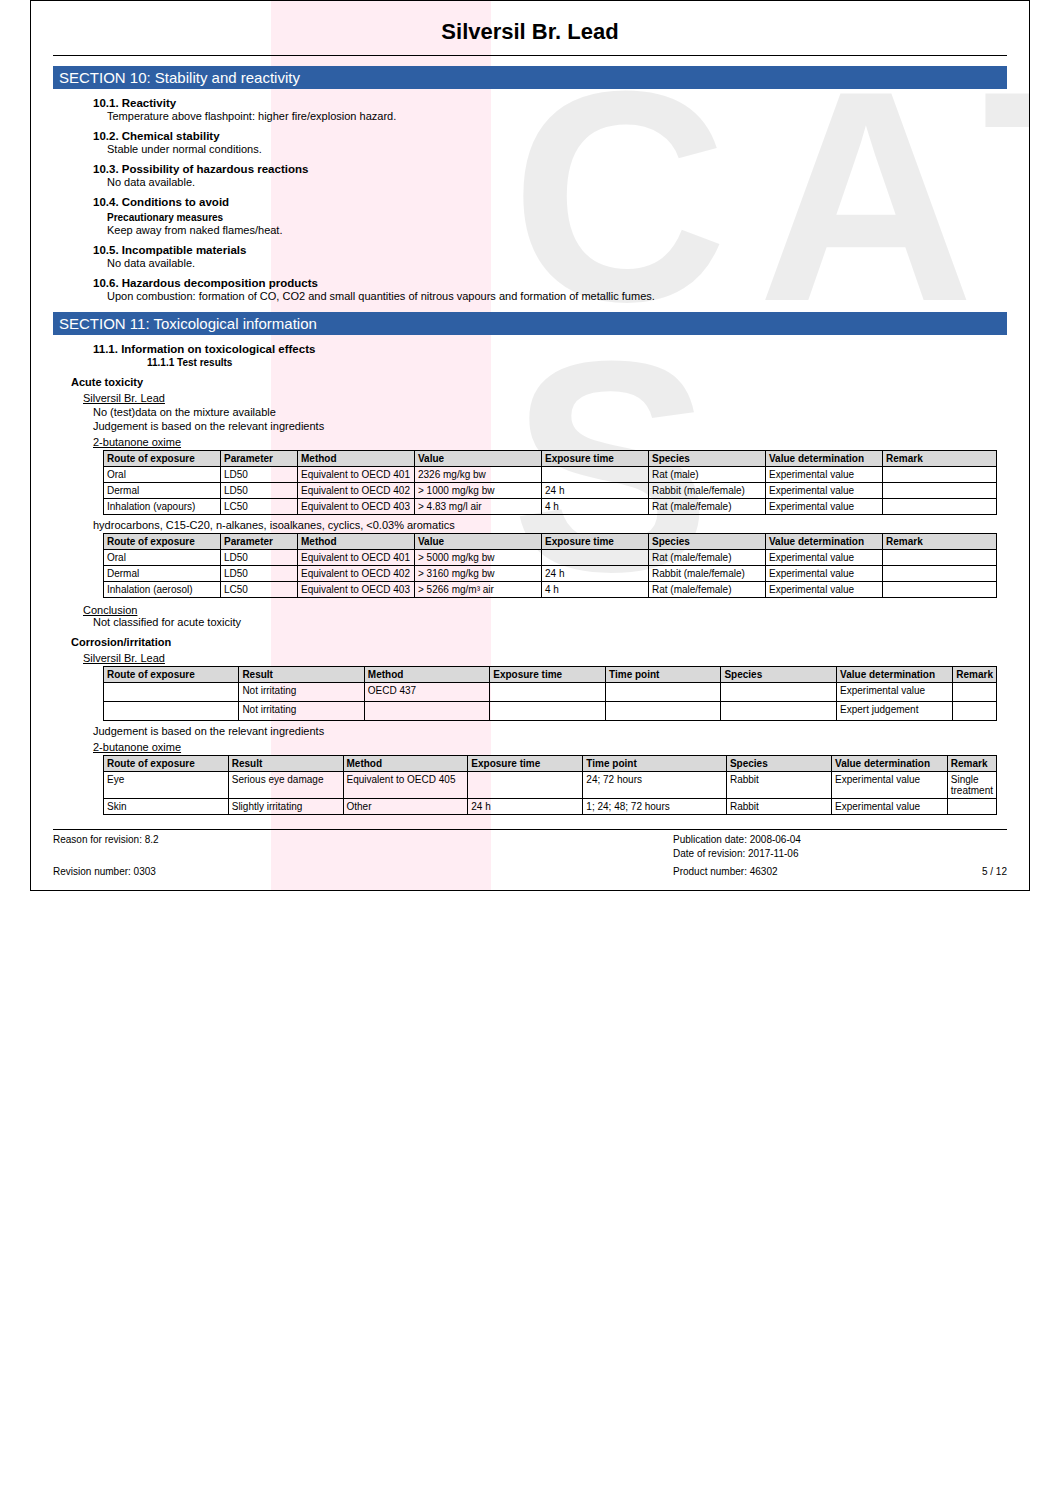CAT
S
Silversil Br. Lead
SECTION 10: Stability and reactivity
10.1. Reactivity
Temperature above flashpoint: higher fire/explosion hazard.
10.2. Chemical stability
Stable under normal conditions.
10.3. Possibility of hazardous reactions
No data available.
10.4. Conditions to avoid
Precautionary measures
Keep away from naked flames/heat.
10.5. Incompatible materials
No data available.
10.6. Hazardous decomposition products
Upon combustion: formation of CO, CO2 and small quantities of nitrous vapours and formation of metallic fumes.
SECTION 11: Toxicological information
11.1. Information on toxicological effects
11.1.1 Test results
Acute toxicity
Silversil Br. Lead
No (test)data on the mixture available
Judgement is based on the relevant ingredients
2-butanone oxime
| Route of exposure | Parameter | Method | Value | Exposure time | Species | Value determination | Remark |
| --- | --- | --- | --- | --- | --- | --- | --- |
| Oral | LD50 | Equivalent to OECD 401 | 2326 mg/kg bw | | Rat (male) | Experimental value | |
| Dermal | LD50 | Equivalent to OECD 402 | > 1000 mg/kg bw | 24 h | Rabbit (male/female) | Experimental value | |
| Inhalation (vapours) | LC50 | Equivalent to OECD 403 | > 4.83 mg/l air | 4 h | Rat (male/female) | Experimental value | |
hydrocarbons, C15-C20, n-alkanes, isoalkanes, cyclics, <0.03% aromatics
| Route of exposure | Parameter | Method | Value | Exposure time | Species | Value determination | Remark |
| --- | --- | --- | --- | --- | --- | --- | --- |
| Oral | LD50 | Equivalent to OECD 401 | > 5000 mg/kg bw | | Rat (male/female) | Experimental value | |
| Dermal | LD50 | Equivalent to OECD 402 | > 3160 mg/kg bw | 24 h | Rabbit (male/female) | Experimental value | |
| Inhalation (aerosol) | LC50 | Equivalent to OECD 403 | > 5266 mg/m³ air | 4 h | Rat (male/female) | Experimental value | |
Conclusion
Not classified for acute toxicity
Corrosion/irritation
Silversil Br. Lead
| Route of exposure | Result | Method | Exposure time | Time point | Species | Value determination | Remark |
| --- | --- | --- | --- | --- | --- | --- | --- |
| | Not irritating | OECD 437 | | | | Experimental value | |
| | Not irritating | | | | | Expert judgement | |
Judgement is based on the relevant ingredients
2-butanone oxime
| Route of exposure | Result | Method | Exposure time | Time point | Species | Value determination | Remark |
| --- | --- | --- | --- | --- | --- | --- | --- |
| Eye | Serious eye damage | Equivalent to OECD 405 | | 24; 72 hours | Rabbit | Experimental value | Single treatment |
| Skin | Slightly irritating | Other | 24 h | 1; 24; 48; 72 hours | Rabbit | Experimental value | |
Reason for revision: 8.2
Publication date: 2008-06-04
Date of revision: 2017-11-06
Revision number: 0303
Product number: 46302
5 / 12